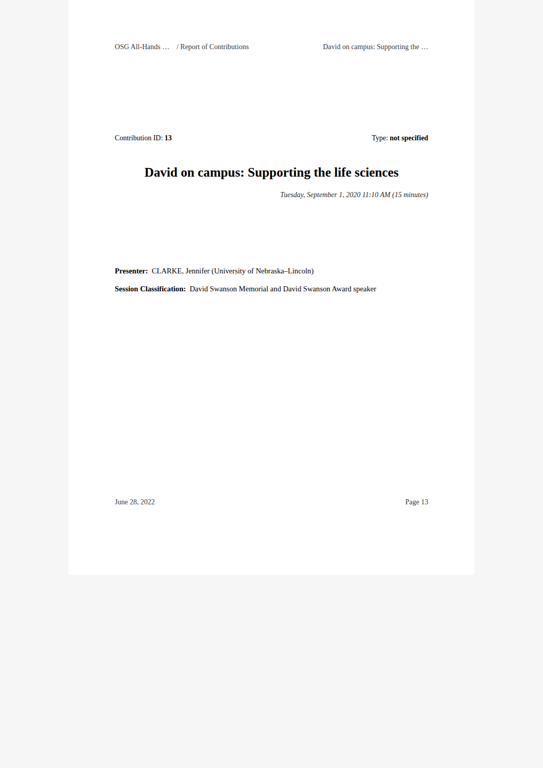OSG All-Hands … / Report of Contributions
David on campus: Supporting the …
Contribution ID: 13
Type: not specified
David on campus: Supporting the life sciences
Tuesday, September 1, 2020 11:10 AM (15 minutes)
Presenter: CLARKE, Jennifer (University of Nebraska–Lincoln)
Session Classification: David Swanson Memorial and David Swanson Award speaker
June 28, 2022
Page 13